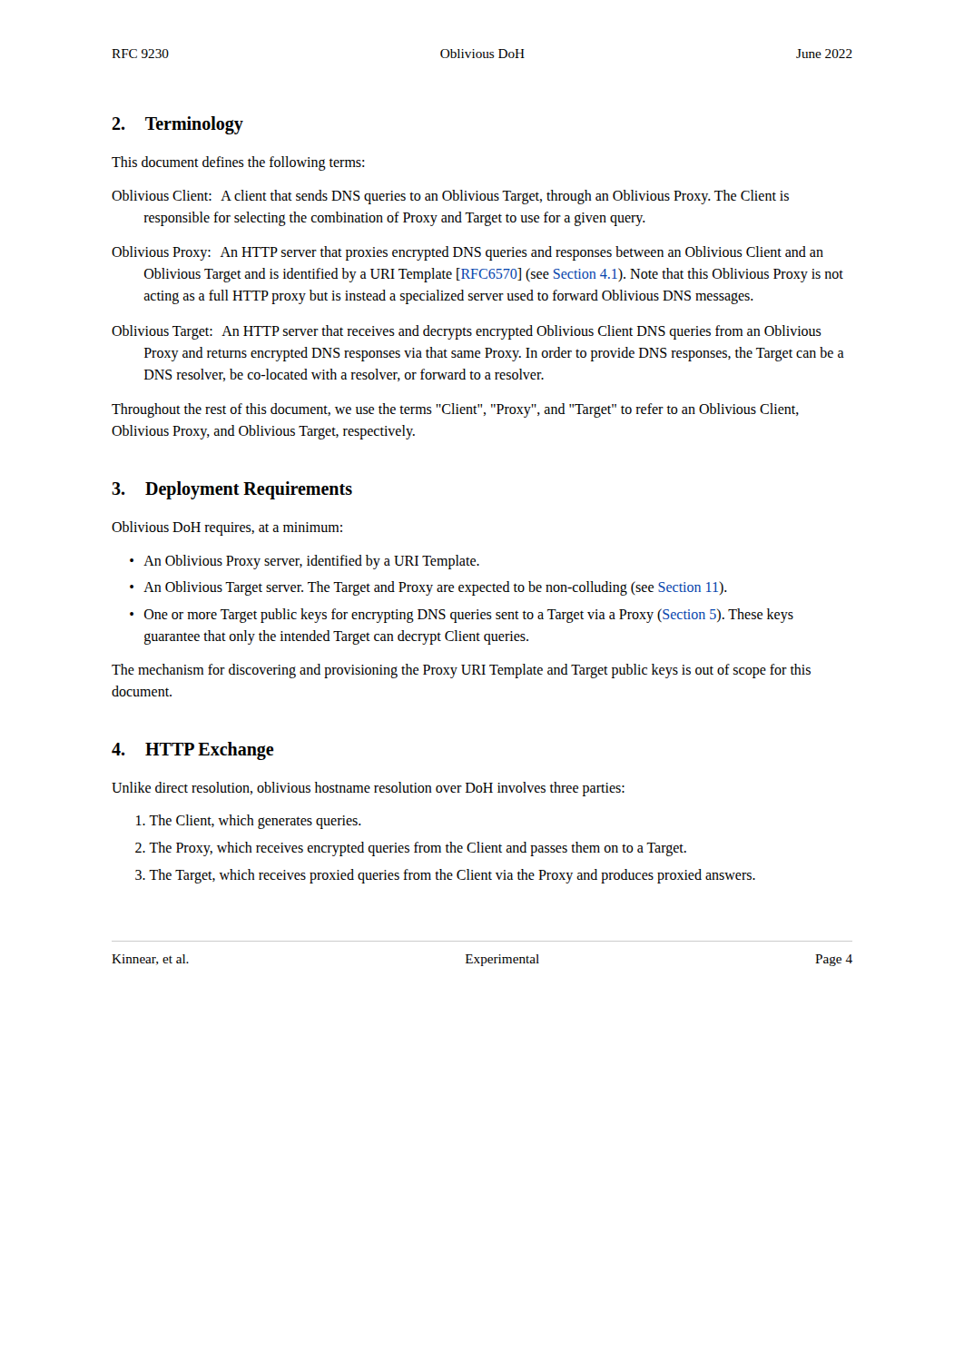RFC 9230 Oblivious DoH June 2022
2. Terminology
This document defines the following terms:
Oblivious Client:
A client that sends DNS queries to an Oblivious Target, through an Oblivious Proxy. The Client is responsible for selecting the combination of Proxy and Target to use for a given query.
Oblivious Proxy:
An HTTP server that proxies encrypted DNS queries and responses between an Oblivious Client and an Oblivious Target and is identified by a URI Template [RFC6570] (see Section 4.1). Note that this Oblivious Proxy is not acting as a full HTTP proxy but is instead a specialized server used to forward Oblivious DNS messages.
Oblivious Target:
An HTTP server that receives and decrypts encrypted Oblivious Client DNS queries from an Oblivious Proxy and returns encrypted DNS responses via that same Proxy. In order to provide DNS responses, the Target can be a DNS resolver, be co-located with a resolver, or forward to a resolver.
Throughout the rest of this document, we use the terms "Client", "Proxy", and "Target" to refer to an Oblivious Client, Oblivious Proxy, and Oblivious Target, respectively.
3. Deployment Requirements
Oblivious DoH requires, at a minimum:
An Oblivious Proxy server, identified by a URI Template.
An Oblivious Target server. The Target and Proxy are expected to be non-colluding (see Section 11).
One or more Target public keys for encrypting DNS queries sent to a Target via a Proxy (Section 5). These keys guarantee that only the intended Target can decrypt Client queries.
The mechanism for discovering and provisioning the Proxy URI Template and Target public keys is out of scope for this document.
4. HTTP Exchange
Unlike direct resolution, oblivious hostname resolution over DoH involves three parties:
The Client, which generates queries.
The Proxy, which receives encrypted queries from the Client and passes them on to a Target.
The Target, which receives proxied queries from the Client via the Proxy and produces proxied answers.
Kinnear, et al. Experimental Page 4